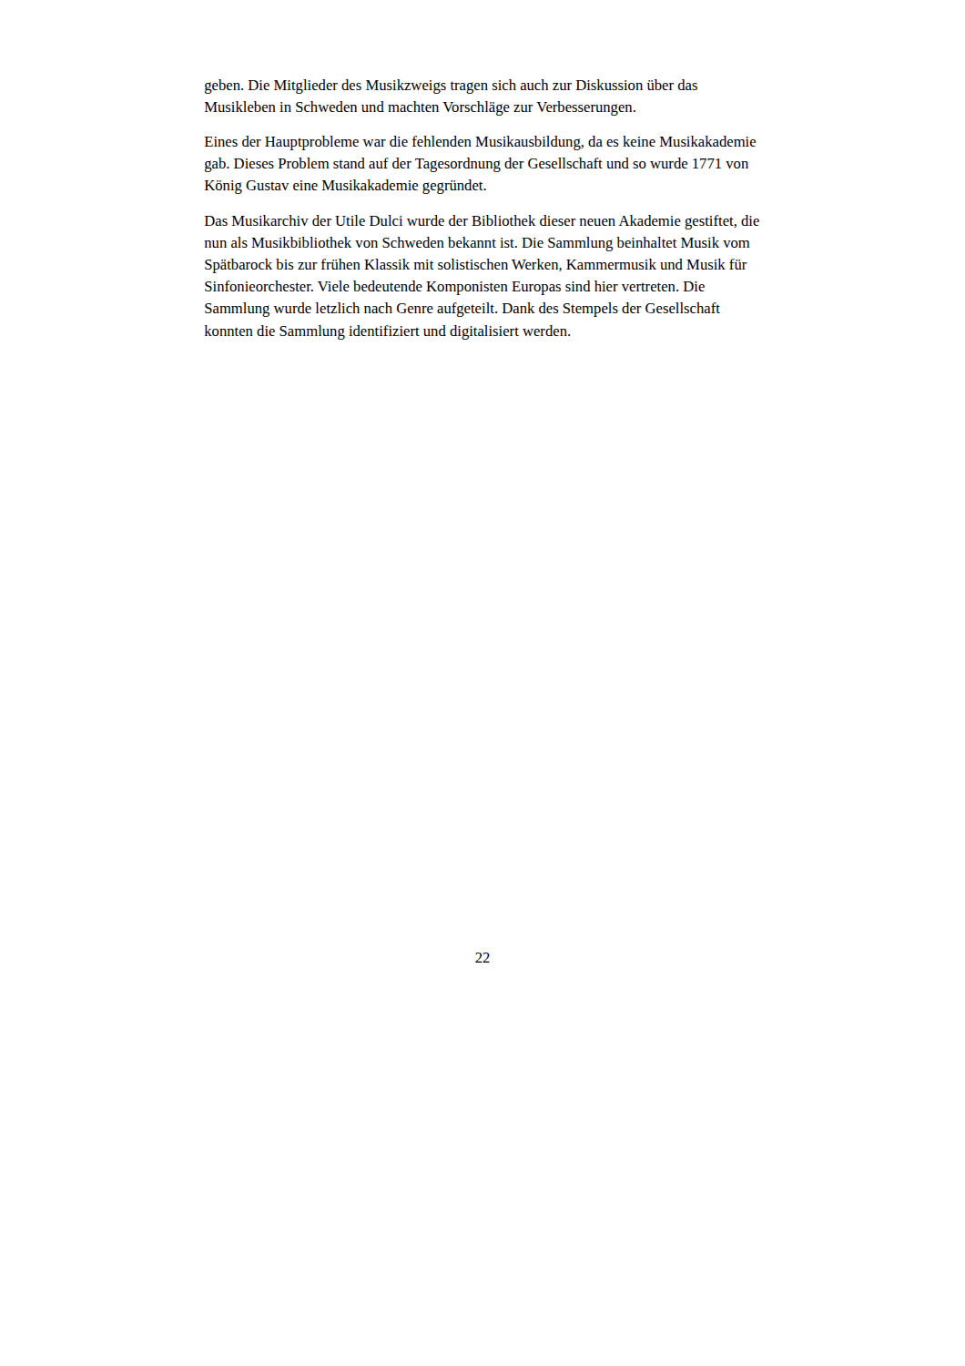geben. Die Mitglieder des Musikzweigs tragen sich auch zur Diskussion über das Musikleben in Schweden und machten Vorschläge zur Verbesserungen.
Eines der Hauptprobleme war die fehlenden Musikausbildung, da es keine Musikakademie gab. Dieses Problem stand auf der Tagesordnung der Gesellschaft und so wurde 1771 von König Gustav eine Musikakademie gegründet.
Das Musikarchiv der Utile Dulci wurde der Bibliothek dieser neuen Akademie gestiftet, die nun als Musikbibliothek von Schweden bekannt ist. Die Sammlung beinhaltet Musik vom Spätbarock bis zur frühen Klassik mit solistischen Werken, Kammermusik und Musik für Sinfonieorchester. Viele bedeutende Komponisten Europas sind hier vertreten. Die Sammlung wurde letzlich nach Genre aufgeteilt. Dank des Stempels der Gesellschaft konnten die Sammlung identifiziert und digitalisiert werden.
22